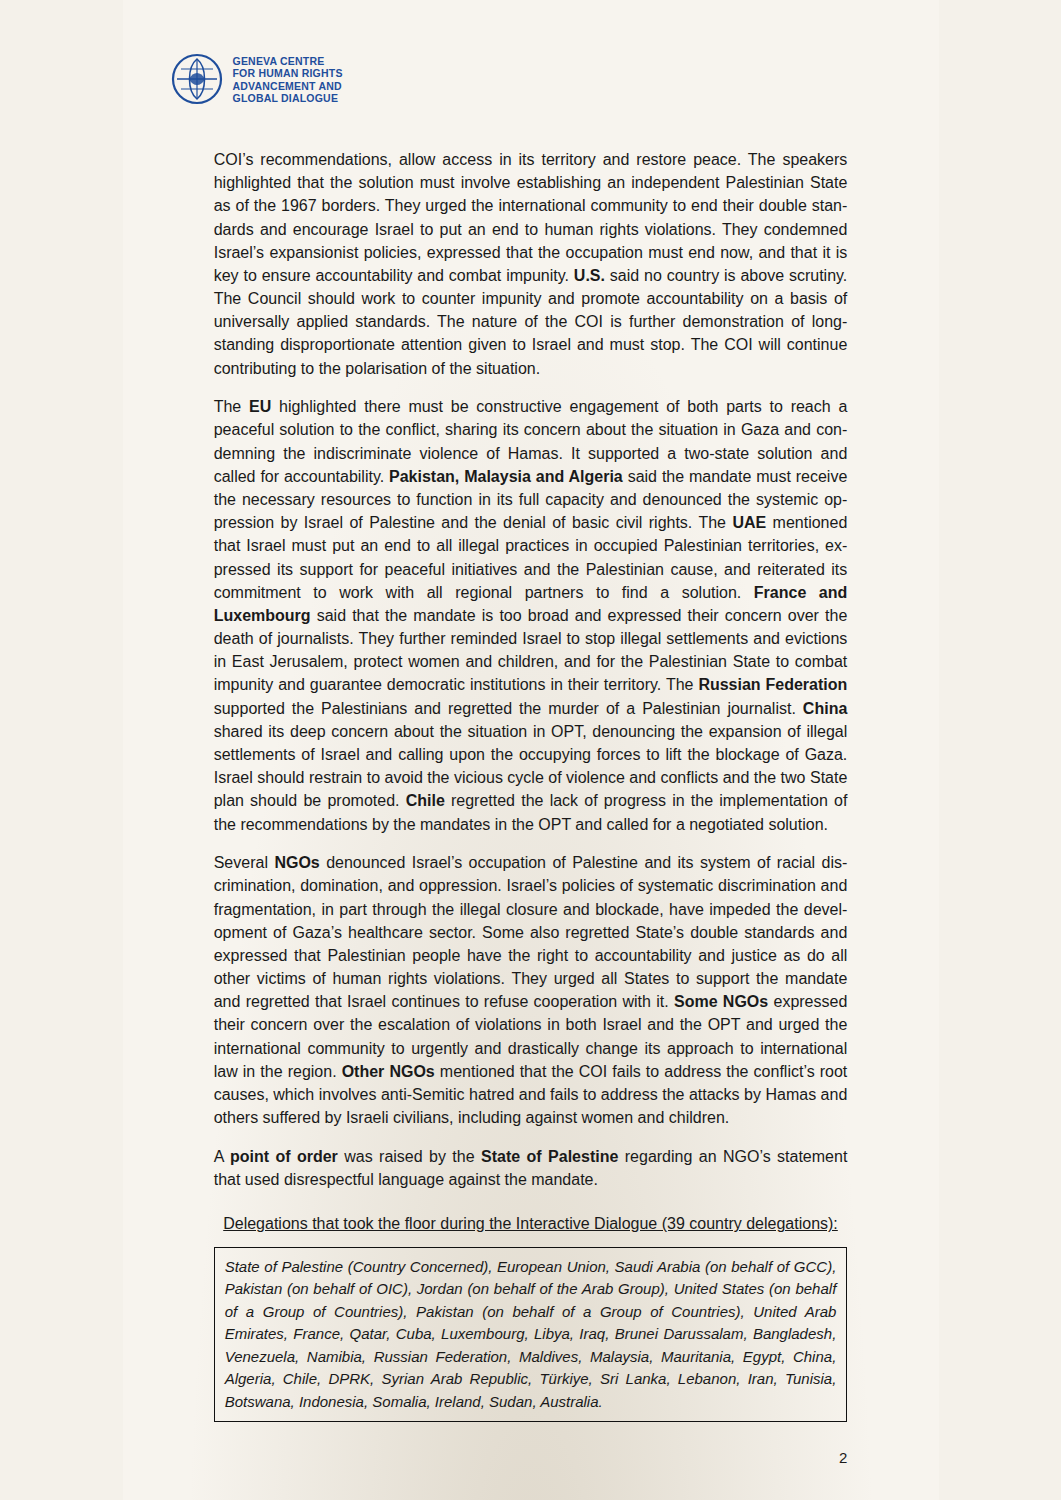Geneva Centre
for Human Rights
Advancement and
Global Dialogue
COI’s recommendations, allow access in its territory and restore peace. The speakers highlighted that the solution must involve establishing an independent Palestinian State as of the 1967 borders. They urged the international community to end their double standards and encourage Israel to put an end to human rights violations. They condemned Israel’s expansionist policies, expressed that the occupation must end now, and that it is key to ensure accountability and combat impunity. U.S. said no country is above scrutiny. The Council should work to counter impunity and promote accountability on a basis of universally applied standards. The nature of the COI is further demonstration of longstanding disproportionate attention given to Israel and must stop. The COI will continue contributing to the polarisation of the situation.
The EU highlighted there must be constructive engagement of both parts to reach a peaceful solution to the conflict, sharing its concern about the situation in Gaza and condemning the indiscriminate violence of Hamas. It supported a two-state solution and called for accountability. Pakistan, Malaysia and Algeria said the mandate must receive the necessary resources to function in its full capacity and denounced the systemic oppression by Israel of Palestine and the denial of basic civil rights. The UAE mentioned that Israel must put an end to all illegal practices in occupied Palestinian territories, expressed its support for peaceful initiatives and the Palestinian cause, and reiterated its commitment to work with all regional partners to find a solution. France and Luxembourg said that the mandate is too broad and expressed their concern over the death of journalists. They further reminded Israel to stop illegal settlements and evictions in East Jerusalem, protect women and children, and for the Palestinian State to combat impunity and guarantee democratic institutions in their territory. The Russian Federation supported the Palestinians and regretted the murder of a Palestinian journalist. China shared its deep concern about the situation in OPT, denouncing the expansion of illegal settlements of Israel and calling upon the occupying forces to lift the blockage of Gaza. Israel should restrain to avoid the vicious cycle of violence and conflicts and the two State plan should be promoted. Chile regretted the lack of progress in the implementation of the recommendations by the mandates in the OPT and called for a negotiated solution.
Several NGOs denounced Israel’s occupation of Palestine and its system of racial discrimination, domination, and oppression. Israel’s policies of systematic discrimination and fragmentation, in part through the illegal closure and blockade, have impeded the development of Gaza’s healthcare sector. Some also regretted State’s double standards and expressed that Palestinian people have the right to accountability and justice as do all other victims of human rights violations. They urged all States to support the mandate and regretted that Israel continues to refuse cooperation with it. Some NGOs expressed their concern over the escalation of violations in both Israel and the OPT and urged the international community to urgently and drastically change its approach to international law in the region. Other NGOs mentioned that the COI fails to address the conflict’s root causes, which involves anti-Semitic hatred and fails to address the attacks by Hamas and others suffered by Israeli civilians, including against women and children.
A point of order was raised by the State of Palestine regarding an NGO’s statement that used disrespectful language against the mandate.
Delegations that took the floor during the Interactive Dialogue (39 country delegations):
State of Palestine (Country Concerned), European Union, Saudi Arabia (on behalf of GCC), Pakistan (on behalf of OIC), Jordan (on behalf of the Arab Group), United States (on behalf of a Group of Countries), Pakistan (on behalf of a Group of Countries), United Arab Emirates, France, Qatar, Cuba, Luxembourg, Libya, Iraq, Brunei Darussalam, Bangladesh, Venezuela, Namibia, Russian Federation, Maldives, Malaysia, Mauritania, Egypt, China, Algeria, Chile, DPRK, Syrian Arab Republic, Türkiye, Sri Lanka, Lebanon, Iran, Tunisia, Botswana, Indonesia, Somalia, Ireland, Sudan, Australia.
2